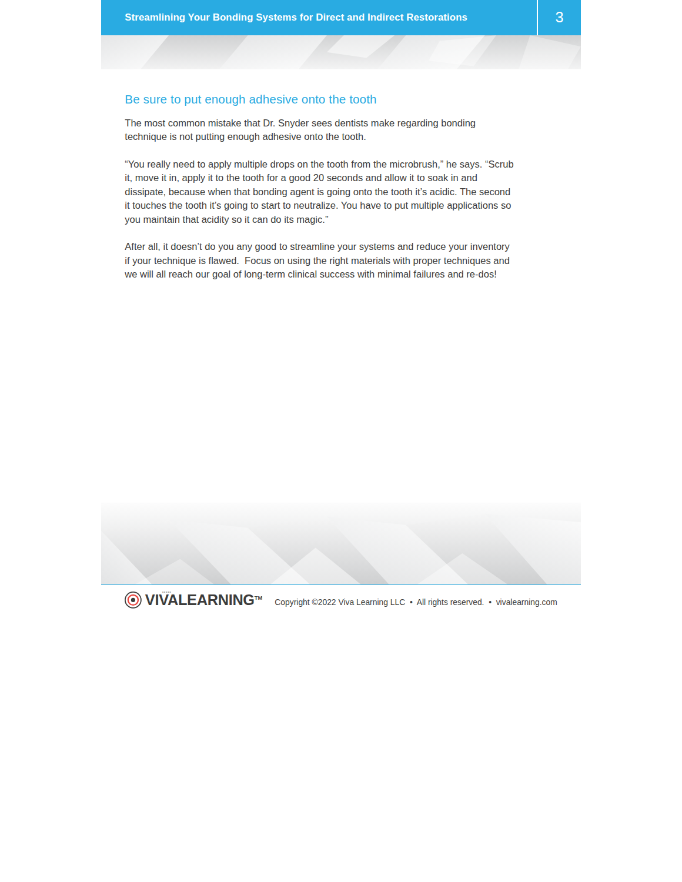Streamlining Your Bonding Systems for Direct and Indirect Restorations
3
Be sure to put enough adhesive onto the tooth
The most common mistake that Dr. Snyder sees dentists make regarding bonding technique is not putting enough adhesive onto the tooth.
“You really need to apply multiple drops on the tooth from the microbrush,” he says. “Scrub it, move it in, apply it to the tooth for a good 20 seconds and allow it to soak in and dissipate, because when that bonding agent is going onto the tooth it’s acidic. The second it touches the tooth it’s going to start to neutralize. You have to put multiple applications so you maintain that acidity so it can do its magic.”
After all, it doesn’t do you any good to streamline your systems and reduce your inventory if your technique is flawed. Focus on using the right materials with proper techniques and we will all reach our goal of long-term clinical success with minimal failures and re-dos!
•••••VIVA LEARNINGTM
Copyright ©2022 Viva Learning LLC • All rights reserved. • vivalearning.com